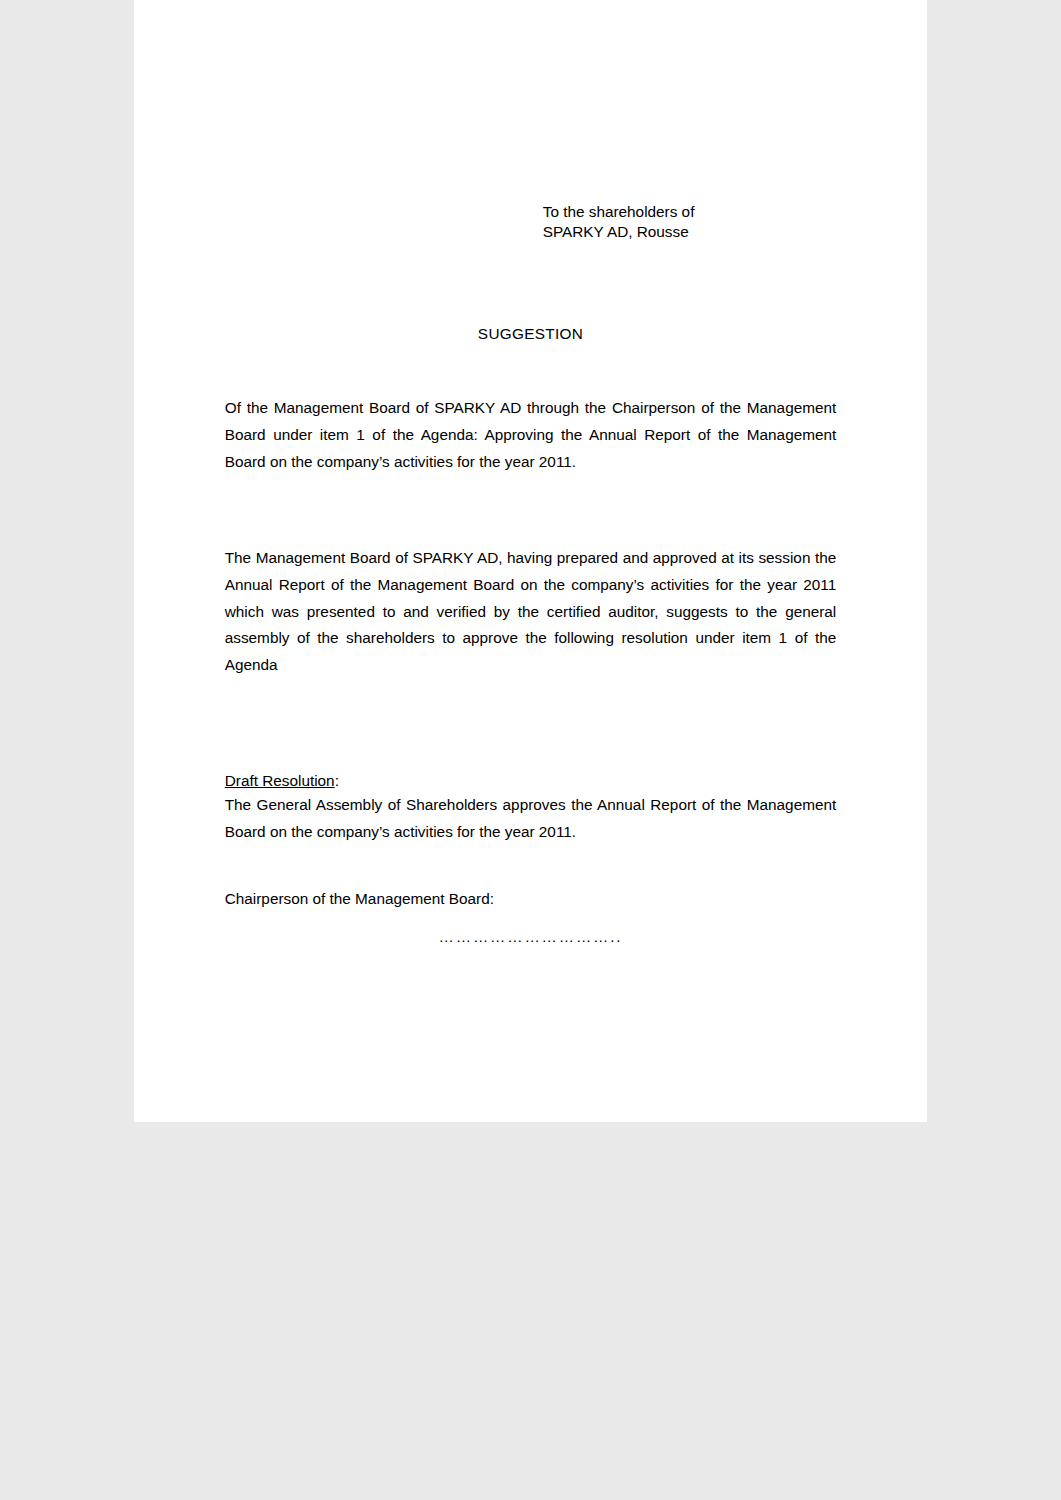To the shareholders of
SPARKY AD, Rousse
SUGGESTION
Of the Management Board of SPARKY AD through the Chairperson of the Management Board under item 1 of the Agenda: Approving the Annual Report of the Management Board on the company’s activities for the year 2011.
The Management Board of SPARKY AD, having prepared and approved at its session the Annual Report of the Management Board on the company’s activities for the year 2011 which was presented to and verified by the certified auditor, suggests to the general assembly of the shareholders to approve the following resolution under item 1 of the Agenda
Draft Resolution:
The General Assembly of Shareholders approves the Annual Report of the Management Board on the company’s activities for the year 2011.
Chairperson of the Management Board:
…………………………..